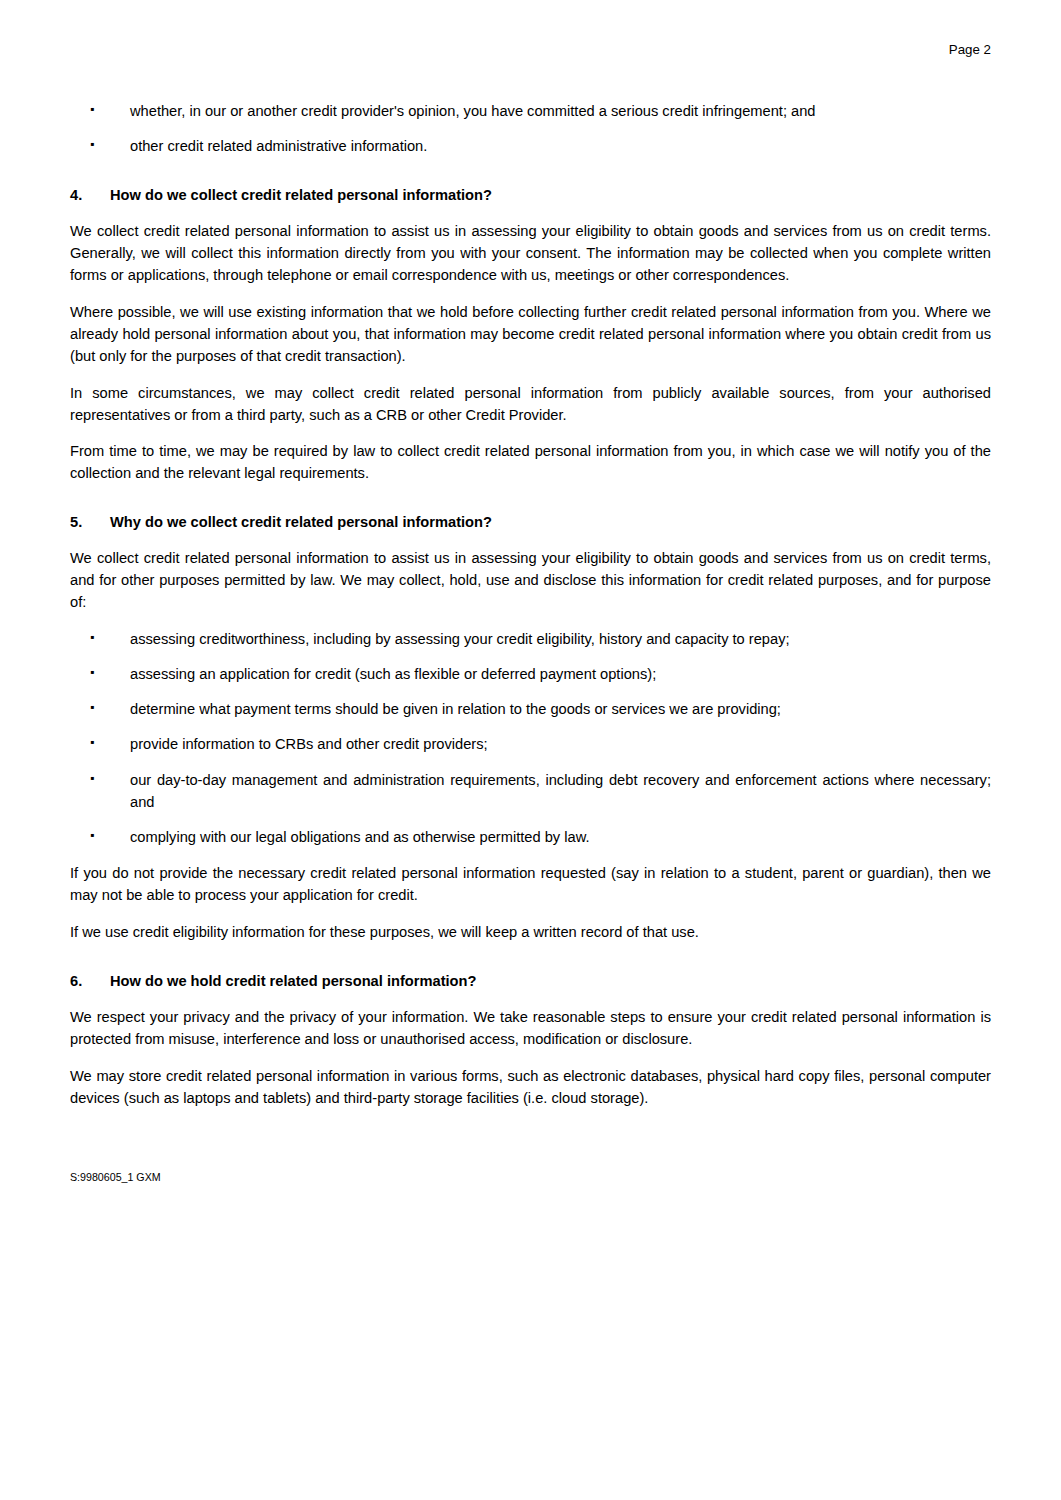Page 2
whether, in our or another credit provider's opinion, you have committed a serious credit infringement; and
other credit related administrative information.
4. How do we collect credit related personal information?
We collect credit related personal information to assist us in assessing your eligibility to obtain goods and services from us on credit terms. Generally, we will collect this information directly from you with your consent. The information may be collected when you complete written forms or applications, through telephone or email correspondence with us, meetings or other correspondences.
Where possible, we will use existing information that we hold before collecting further credit related personal information from you. Where we already hold personal information about you, that information may become credit related personal information where you obtain credit from us (but only for the purposes of that credit transaction).
In some circumstances, we may collect credit related personal information from publicly available sources, from your authorised representatives or from a third party, such as a CRB or other Credit Provider.
From time to time, we may be required by law to collect credit related personal information from you, in which case we will notify you of the collection and the relevant legal requirements.
5. Why do we collect credit related personal information?
We collect credit related personal information to assist us in assessing your eligibility to obtain goods and services from us on credit terms, and for other purposes permitted by law. We may collect, hold, use and disclose this information for credit related purposes, and for purpose of:
assessing creditworthiness, including by assessing your credit eligibility, history and capacity to repay;
assessing an application for credit (such as flexible or deferred payment options);
determine what payment terms should be given in relation to the goods or services we are providing;
provide information to CRBs and other credit providers;
our day-to-day management and administration requirements, including debt recovery and enforcement actions where necessary; and
complying with our legal obligations and as otherwise permitted by law.
If you do not provide the necessary credit related personal information requested (say in relation to a student, parent or guardian), then we may not be able to process your application for credit.
If we use credit eligibility information for these purposes, we will keep a written record of that use.
6. How do we hold credit related personal information?
We respect your privacy and the privacy of your information. We take reasonable steps to ensure your credit related personal information is protected from misuse, interference and loss or unauthorised access, modification or disclosure.
We may store credit related personal information in various forms, such as electronic databases, physical hard copy files, personal computer devices (such as laptops and tablets) and third-party storage facilities (i.e. cloud storage).
S:9980605_1 GXM